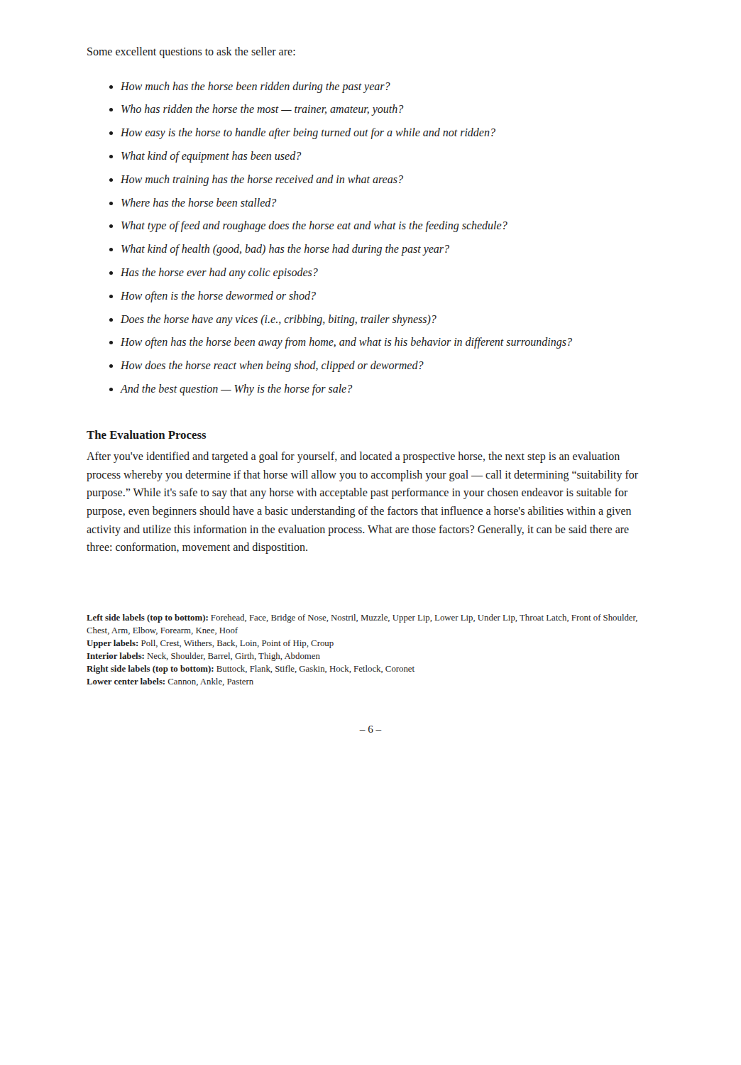Some excellent questions to ask the seller are:
How much has the horse been ridden during the past year?
Who has ridden the horse the most — trainer, amateur, youth?
How easy is the horse to handle after being turned out for a while and not ridden?
What kind of equipment has been used?
How much training has the horse received and in what areas?
Where has the horse been stalled?
What type of feed and roughage does the horse eat and what is the feeding schedule?
What kind of health (good, bad) has the horse had during the past year?
Has the horse ever had any colic episodes?
How often is the horse dewormed or shod?
Does the horse have any vices (i.e., cribbing, biting, trailer shyness)?
How often has the horse been away from home, and what is his behavior in different surroundings?
How does the horse react when being shod, clipped or dewormed?
And the best question — Why is the horse for sale?
The Evaluation Process
After you've identified and targeted a goal for yourself, and located a prospective horse, the next step is an evaluation process whereby you determine if that horse will allow you to accomplish your goal — call it determining “suitability for purpose.” While it's safe to say that any horse with acceptable past performance in your chosen endeavor is suitable for purpose, even beginners should have a basic understanding of the factors that influence a horse's abilities within a given activity and utilize this information in the evaluation process. What are those factors? Generally, it can be said there are three: conformation, movement and dispostition.
Left side labels (top to bottom): Forehead, Face, Bridge of Nose, Nostril, Muzzle, Upper Lip, Lower Lip, Under Lip, Throat Latch, Front of Shoulder, Chest, Arm, Elbow, Forearm, Knee, Hoof
Upper labels: Poll, Crest, Withers, Back, Loin, Point of Hip, Croup
Interior labels: Neck, Shoulder, Barrel, Girth, Thigh, Abdomen
Right side labels (top to bottom): Buttock, Flank, Stifle, Gaskin, Hock, Fetlock, Coronet
Lower center labels: Cannon, Ankle, Pastern
– 6 –